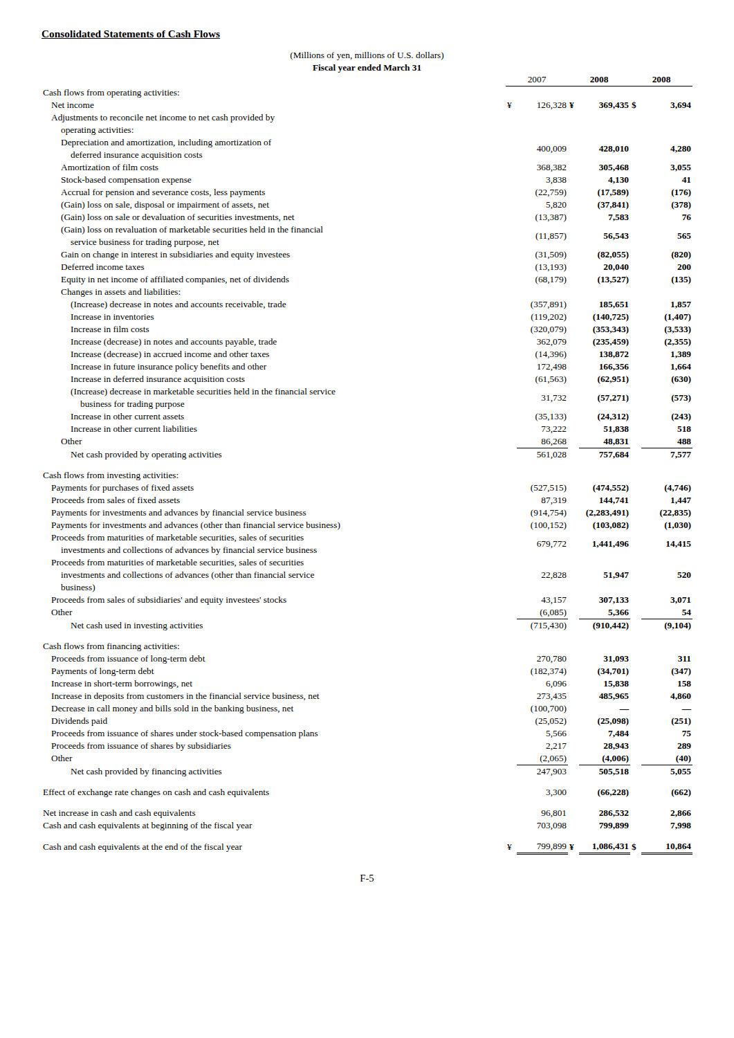Consolidated Statements of Cash Flows
(Millions of yen, millions of U.S. dollars)
Fiscal year ended March 31
| | 2007 | 2008 | 2008 |
| --- | --- | --- | --- |
| Cash flows from operating activities: | | | | | | |
| Net income | ¥ | 126,328 | ¥ | 369,435 | $ | 3,694 |
| Adjustments to reconcile net income to net cash provided by | | | | | | |
| operating activities: | | | | | | |
| Depreciation and amortization, including amortization of | | 400,009 | | 428,010 | | 4,280 |
| deferred insurance acquisition costs | | | |
| Amortization of film costs | | 368,382 | | 305,468 | | 3,055 |
| Stock-based compensation expense | | 3,838 | | 4,130 | | 41 |
| Accrual for pension and severance costs, less payments | | (22,759) | | (17,589) | | (176) |
| (Gain) loss on sale, disposal or impairment of assets, net | | 5,820 | | (37,841) | | (378) |
| (Gain) loss on sale or devaluation of securities investments, net | | (13,387) | | 7,583 | | 76 |
| (Gain) loss on revaluation of marketable securities held in the financial | | (11,857) | | 56,543 | | 565 |
| service business for trading purpose, net | | | |
| Gain on change in interest in subsidiaries and equity investees | | (31,509) | | (82,055) | | (820) |
| Deferred income taxes | | (13,193) | | 20,040 | | 200 |
| Equity in net income of affiliated companies, net of dividends | | (68,179) | | (13,527) | | (135) |
| Changes in assets and liabilities: | | | | | | |
| (Increase) decrease in notes and accounts receivable, trade | | (357,891) | | 185,651 | | 1,857 |
| Increase in inventories | | (119,202) | | (140,725) | | (1,407) |
| Increase in film costs | | (320,079) | | (353,343) | | (3,533) |
| Increase (decrease) in notes and accounts payable, trade | | 362,079 | | (235,459) | | (2,355) |
| Increase (decrease) in accrued income and other taxes | | (14,396) | | 138,872 | | 1,389 |
| Increase in future insurance policy benefits and other | | 172,498 | | 166,356 | | 1,664 |
| Increase in deferred insurance acquisition costs | | (61,563) | | (62,951) | | (630) |
| (Increase) decrease in marketable securities held in the financial service | | 31,732 | | (57,271) | | (573) |
| business for trading purpose | | | |
| Increase in other current assets | | (35,133) | | (24,312) | | (243) |
| Increase in other current liabilities | | 73,222 | | 51,838 | | 518 |
| Other | | 86,268 | | 48,831 | | 488 |
| Net cash provided by operating activities | | 561,028 | | 757,684 | | 7,577 |
| Cash flows from investing activities: | | | | | | |
| Payments for purchases of fixed assets | | (527,515) | | (474,552) | | (4,746) |
| Proceeds from sales of fixed assets | | 87,319 | | 144,741 | | 1,447 |
| Payments for investments and advances by financial service business | | (914,754) | | (2,283,491) | | (22,835) |
| Payments for investments and advances (other than financial service business) | | (100,152) | | (103,082) | | (1,030) |
| Proceeds from maturities of marketable securities, sales of securities | | 679,772 | | 1,441,496 | | 14,415 |
| investments and collections of advances by financial service business | | | |
| Proceeds from maturities of marketable securities, sales of securities | | 22,828 | | 51,947 | | 520 |
| investments and collections of advances (other than financial service | | | |
| business) | | | |
| Proceeds from sales of subsidiaries' and equity investees' stocks | | 43,157 | | 307,133 | | 3,071 |
| Other | | (6,085) | | 5,366 | | 54 |
| Net cash used in investing activities | | (715,430) | | (910,442) | | (9,104) |
| Cash flows from financing activities: | | | | | | |
| Proceeds from issuance of long-term debt | | 270,780 | | 31,093 | | 311 |
| Payments of long-term debt | | (182,374) | | (34,701) | | (347) |
| Increase in short-term borrowings, net | | 6,096 | | 15,838 | | 158 |
| Increase in deposits from customers in the financial service business, net | | 273,435 | | 485,965 | | 4,860 |
| Decrease in call money and bills sold in the banking business, net | | (100,700) | | — | | — |
| Dividends paid | | (25,052) | | (25,098) | | (251) |
| Proceeds from issuance of shares under stock-based compensation plans | | 5,566 | | 7,484 | | 75 |
| Proceeds from issuance of shares by subsidiaries | | 2,217 | | 28,943 | | 289 |
| Other | | (2,065) | | (4,006) | | (40) |
| Net cash provided by financing activities | | 247,903 | | 505,518 | | 5,055 |
| Effect of exchange rate changes on cash and cash equivalents | | 3,300 | | (66,228) | | (662) |
| Net increase in cash and cash equivalents | | 96,801 | | 286,532 | | 2,866 |
| Cash and cash equivalents at beginning of the fiscal year | | 703,098 | | 799,899 | | 7,998 |
| Cash and cash equivalents at the end of the fiscal year | ¥ | 799,899 | ¥ | 1,086,431 | $ | 10,864 |
F-5